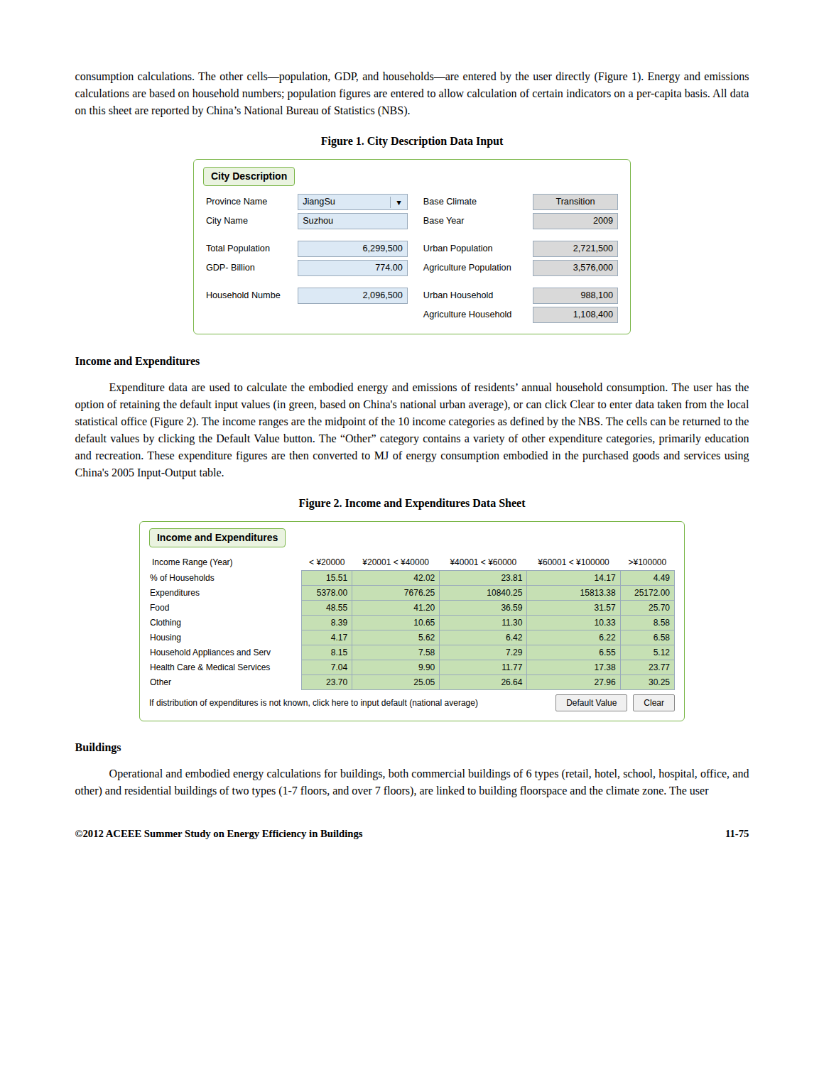consumption calculations. The other cells—population, GDP, and households—are entered by the user directly (Figure 1). Energy and emissions calculations are based on household numbers; population figures are entered to allow calculation of certain indicators on a per-capita basis. All data on this sheet are reported by China’s National Bureau of Statistics (NBS).
Figure 1. City Description Data Input
City Description
| Province Name | JiangSu ▼ | Base Climate | Transition |
| City Name | Suzhou | Base Year | 2009 |
| Total Population | 6,299,500 | Urban Population | 2,721,500 |
| GDP- Billion | 774.00 | Agriculture Population | 3,576,000 |
| Household Numbe | 2,096,500 | Urban Household | 988,100 |
| | | Agriculture Household | 1,108,400 |
Income and Expenditures
Expenditure data are used to calculate the embodied energy and emissions of residents’ annual household consumption. The user has the option of retaining the default input values (in green, based on China's national urban average), or can click Clear to enter data taken from the local statistical office (Figure 2). The income ranges are the midpoint of the 10 income categories as defined by the NBS. The cells can be returned to the default values by clicking the Default Value button. The “Other” category contains a variety of other expenditure categories, primarily education and recreation. These expenditure figures are then converted to MJ of energy consumption embodied in the purchased goods and services using China's 2005 Input-Output table.
Figure 2. Income and Expenditures Data Sheet
Income and Expenditures
| Income Range (Year) | < ¥20000 | ¥20001 < ¥40000 | ¥40001 < ¥60000 | ¥60001 < ¥100000 | >¥100000 |
| --- | --- | --- | --- | --- | --- |
| % of Households | 15.51 | 42.02 | 23.81 | 14.17 | 4.49 |
| Expenditures | 5378.00 | 7676.25 | 10840.25 | 15813.38 | 25172.00 |
| Food | 48.55 | 41.20 | 36.59 | 31.57 | 25.70 |
| Clothing | 8.39 | 10.65 | 11.30 | 10.33 | 8.58 |
| Housing | 4.17 | 5.62 | 6.42 | 6.22 | 6.58 |
| Household Appliances and Serv | 8.15 | 7.58 | 7.29 | 6.55 | 5.12 |
| Health Care & Medical Services | 7.04 | 9.90 | 11.77 | 17.38 | 23.77 |
| Other | 23.70 | 25.05 | 26.64 | 27.96 | 30.25 |
If distribution of expenditures is not known, click here to input default (national average) Default Value Clear
Buildings
Operational and embodied energy calculations for buildings, both commercial buildings of 6 types (retail, hotel, school, hospital, office, and other) and residential buildings of two types (1-7 floors, and over 7 floors), are linked to building floorspace and the climate zone. The user
©2012 ACEEE Summer Study on Energy Efficiency in Buildings 11-75